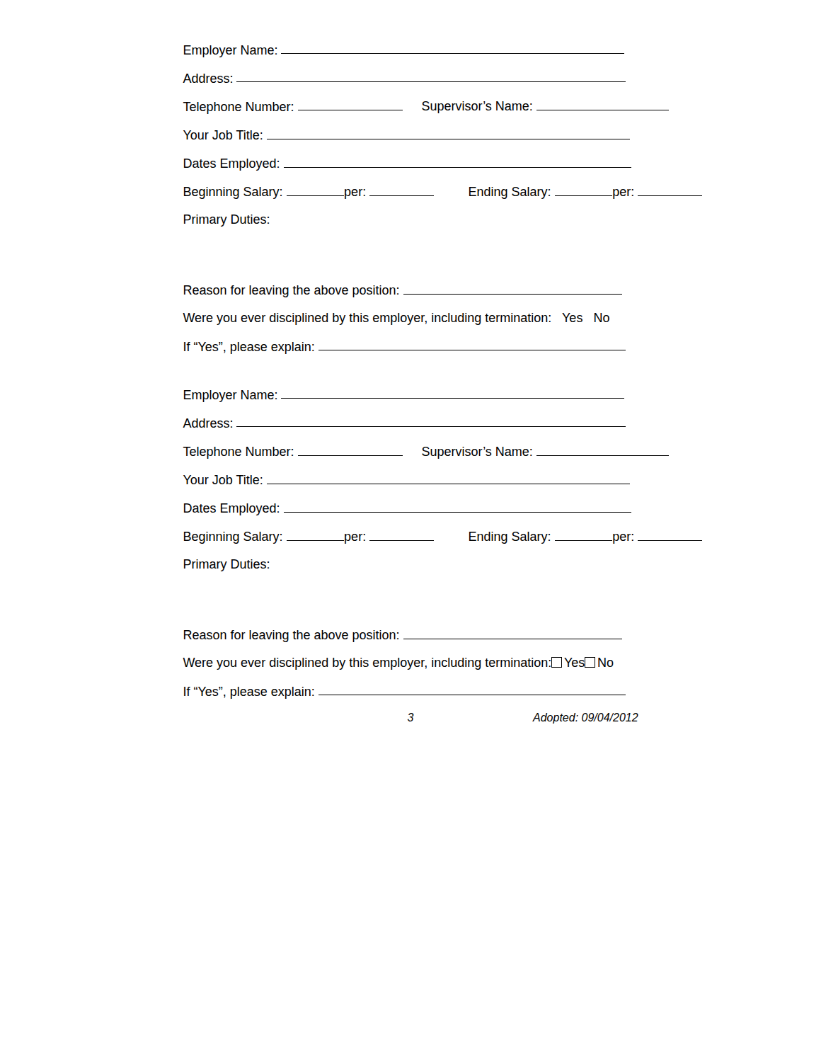Employer Name:
Address:
Telephone Number: Supervisor’s Name:
Your Job Title:
Dates Employed:
Beginning Salary: per: Ending Salary: per:
Primary Duties:
Reason for leaving the above position:
Were you ever disciplined by this employer, including termination: Yes No
If “Yes”, please explain:
Employer Name:
Address:
Telephone Number: Supervisor’s Name:
Your Job Title:
Dates Employed:
Beginning Salary: per: Ending Salary: per:
Primary Duties:
Reason for leaving the above position:
Were you ever disciplined by this employer, including termination: Yes No
If “Yes”, please explain:
3 Adopted: 09/04/2012